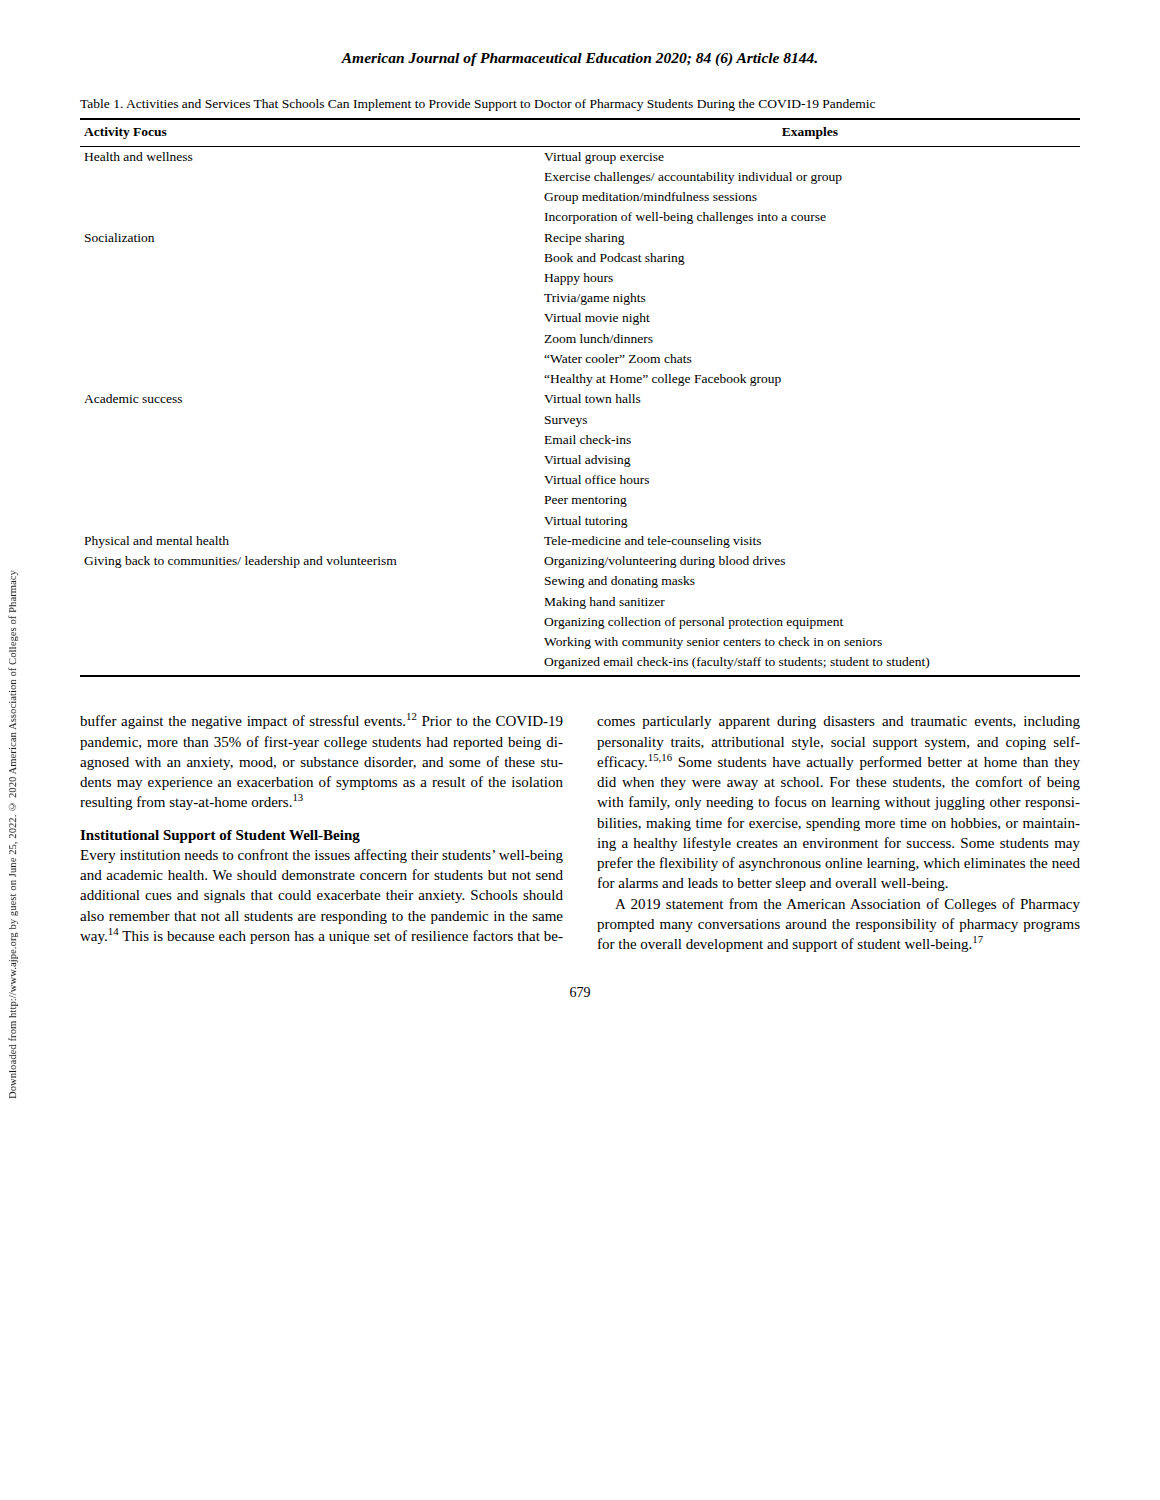Downloaded from http://www.ajpe.org by guest on June 25, 2022. © 2020 American Association of Colleges of Pharmacy
American Journal of Pharmaceutical Education 2020; 84 (6) Article 8144.
Table 1. Activities and Services That Schools Can Implement to Provide Support to Doctor of Pharmacy Students During the COVID-19 Pandemic
| Activity Focus | Examples |
| --- | --- |
| Health and wellness | Virtual group exercise |
| | Exercise challenges/ accountability individual or group |
| | Group meditation/mindfulness sessions |
| | Incorporation of well-being challenges into a course |
| Socialization | Recipe sharing |
| | Book and Podcast sharing |
| | Happy hours |
| | Trivia/game nights |
| | Virtual movie night |
| | Zoom lunch/dinners |
| | “Water cooler” Zoom chats |
| | “Healthy at Home” college Facebook group |
| Academic success | Virtual town halls |
| | Surveys |
| | Email check-ins |
| | Virtual advising |
| | Virtual office hours |
| | Peer mentoring |
| | Virtual tutoring |
| Physical and mental health | Tele-medicine and tele-counseling visits |
| Giving back to communities/ leadership and volunteerism | Organizing/volunteering during blood drives |
| | Sewing and donating masks |
| | Making hand sanitizer |
| | Organizing collection of personal protection equipment |
| | Working with community senior centers to check in on seniors |
| | Organized email check-ins (faculty/staff to students; student to student) |
buffer against the negative impact of stressful events.12 Prior to the COVID-19 pandemic, more than 35% of first-year college students had reported being diagnosed with an anxiety, mood, or substance disorder, and some of these students may experience an exacerbation of symptoms as a result of the isolation resulting from stay-at-home orders.13
Institutional Support of Student Well-Being
Every institution needs to confront the issues affecting their students’ well-being and academic health. We should demonstrate concern for students but not send additional cues and signals that could exacerbate their anxiety. Schools should also remember that not all students are responding to the pandemic in the same way.14 This is because each person has a unique set of resilience factors that becomes particularly apparent during disasters and traumatic events, including personality traits, attributional style, social support system, and coping self-efficacy.15,16 Some students have actually performed better at home than they did when they were away at school. For these students, the comfort of being with family, only needing to focus on learning without juggling other responsibilities, making time for exercise, spending more time on hobbies, or maintaining a healthy lifestyle creates an environment for success. Some students may prefer the flexibility of asynchronous online learning, which eliminates the need for alarms and leads to better sleep and overall well-being.
A 2019 statement from the American Association of Colleges of Pharmacy prompted many conversations around the responsibility of pharmacy programs for the overall development and support of student well-being.17
679